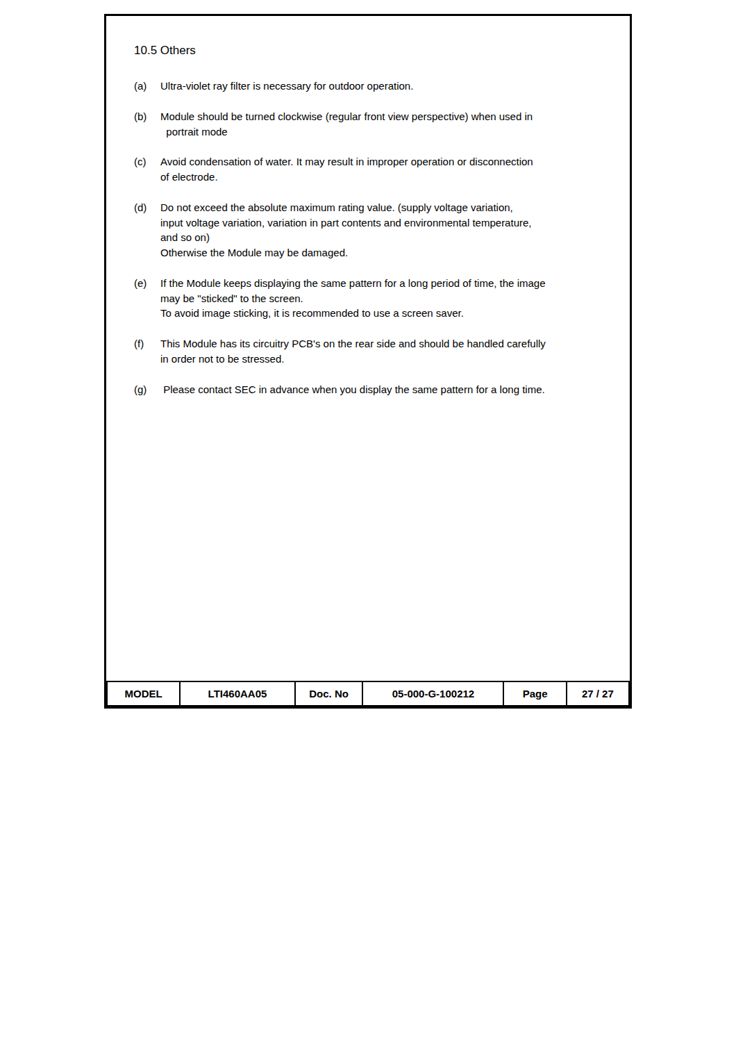10.5 Others
(a) Ultra-violet ray filter is necessary for outdoor operation.
(b) Module should be turned clockwise (regular front view perspective) when used in
portrait mode
(c) Avoid condensation of water. It may result in improper operation or disconnection
of electrode.
(d) Do not exceed the absolute maximum rating value. (supply voltage variation,
input voltage variation, variation in part contents and environmental temperature, and so on) Otherwise the Module may be damaged.
(e) If the Module keeps displaying the same pattern for a long period of time, the image
may be "sticked" to the screen. To avoid image sticking, it is recommended to use a screen saver.
(f) This Module has its circuitry PCB's on the rear side and should be handled carefully
in order not to be stressed.
(g) Please contact SEC in advance when you display the same pattern for a long time.
| MODEL | LTI460AA05 | Doc. No | 05-000-G-100212 | Page | 27 / 27 |